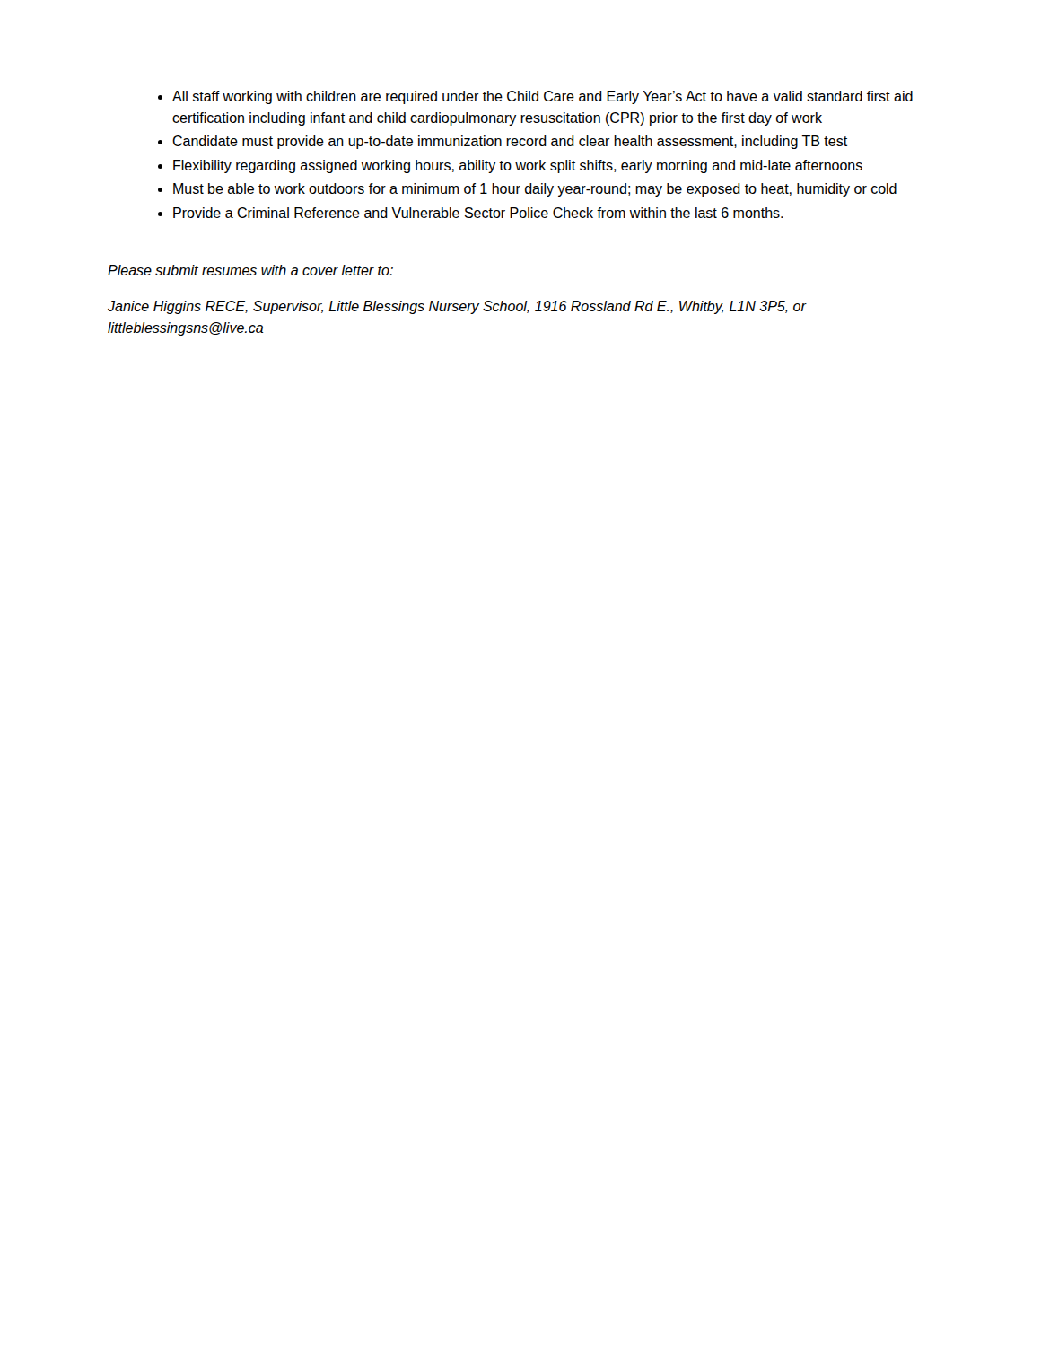All staff working with children are required under the Child Care and Early Year’s Act to have a valid standard first aid certification including infant and child cardiopulmonary resuscitation (CPR) prior to the first day of work
Candidate must provide an up-to-date immunization record and clear health assessment, including TB test
Flexibility regarding assigned working hours, ability to work split shifts, early morning and mid-late afternoons
Must be able to work outdoors for a minimum of 1 hour daily year-round; may be exposed to heat, humidity or cold
Provide a Criminal Reference and Vulnerable Sector Police Check from within the last 6 months.
Please submit resumes with a cover letter to:
Janice Higgins RECE, Supervisor, Little Blessings Nursery School, 1916 Rossland Rd E., Whitby, L1N 3P5, or littleblessingsns@live.ca